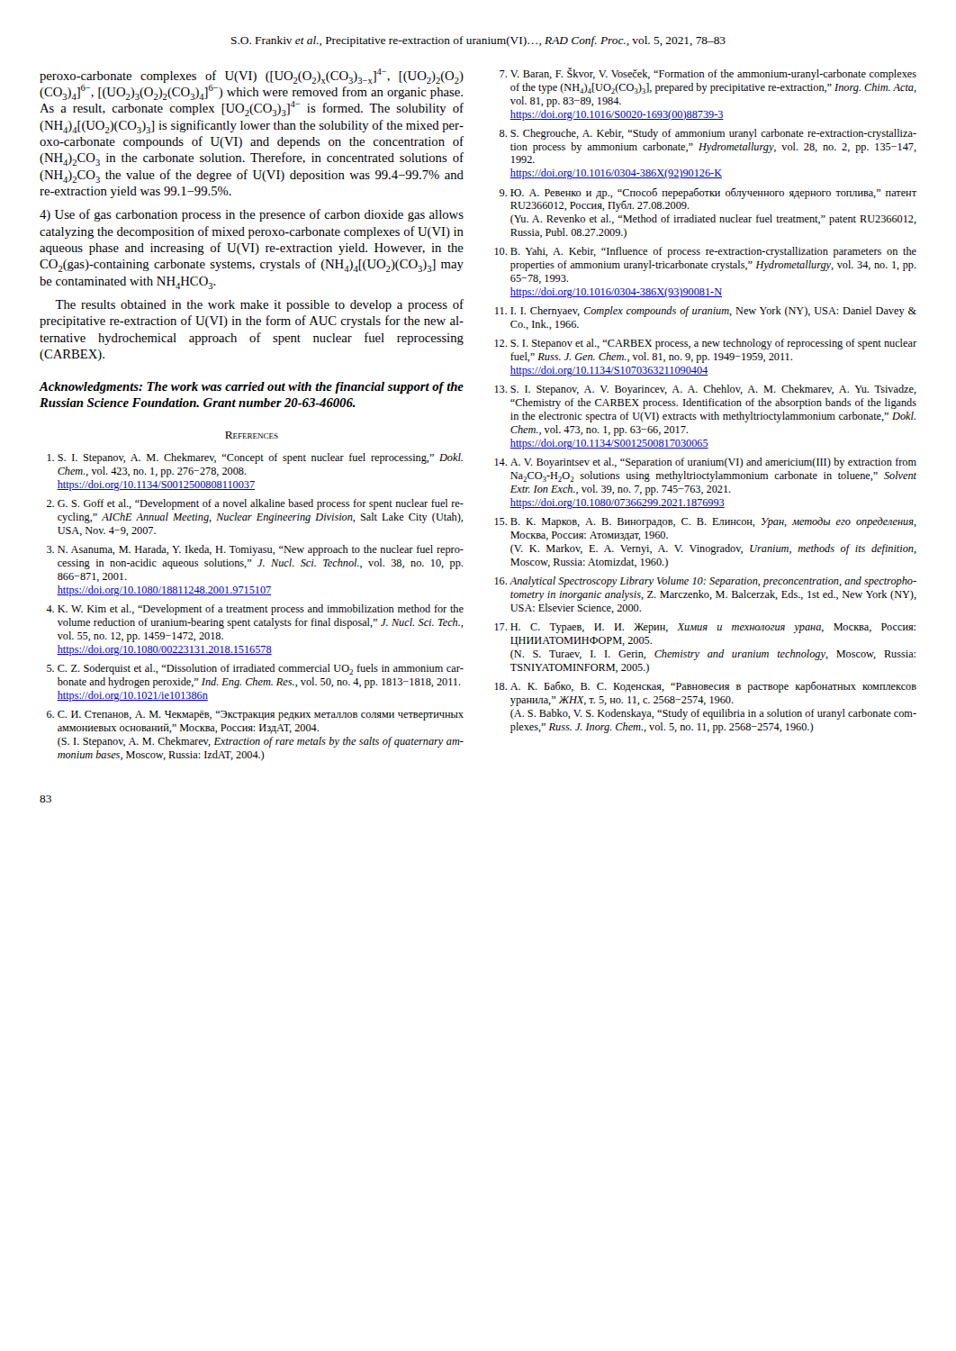S.O. Frankiv et al., Precipitative re-extraction of uranium(VI)…, RAD Conf. Proc., vol. 5, 2021, 78–83
peroxo-carbonate complexes of U(VI) ([UO2(O2)x(CO3)3−x]4−, [(UO2)2(O2)(CO3)4]6−, [(UO2)3(O2)2(CO3)4]6−) which were removed from an organic phase. As a result, carbonate complex [UO2(CO3)3]4− is formed. The solubility of (NH4)4[(UO2)(CO3)3] is significantly lower than the solubility of the mixed peroxo-carbonate compounds of U(VI) and depends on the concentration of (NH4)2CO3 in the carbonate solution. Therefore, in concentrated solutions of (NH4)2CO3 the value of the degree of U(VI) deposition was 99.4−99.7% and re-extraction yield was 99.1−99.5%.
4) Use of gas carbonation process in the presence of carbon dioxide gas allows catalyzing the decomposition of mixed peroxo-carbonate complexes of U(VI) in aqueous phase and increasing of U(VI) re-extraction yield. However, in the CO2(gas)-containing carbonate systems, crystals of (NH4)4[(UO2)(CO3)3] may be contaminated with NH4HCO3.
The results obtained in the work make it possible to develop a process of precipitative re-extraction of U(VI) in the form of AUC crystals for the new alternative hydrochemical approach of spent nuclear fuel reprocessing (CARBEX).
Acknowledgments: The work was carried out with the financial support of the Russian Science Foundation. Grant number 20-63-46006.
References
S. I. Stepanov, A. M. Chekmarev, “Concept of spent nuclear fuel reprocessing,” Dokl. Chem., vol. 423, no. 1, pp. 276−278, 2008.
https://doi.org/10.1134/S0012500808110037
G. S. Goff et al., “Development of a novel alkaline based process for spent nuclear fuel recycling,” AIChE Annual Meeting, Nuclear Engineering Division, Salt Lake City (Utah), USA, Nov. 4−9, 2007.
N. Asanuma, M. Harada, Y. Ikeda, H. Tomiyasu, “New approach to the nuclear fuel reprocessing in non-acidic aqueous solutions,” J. Nucl. Sci. Technol., vol. 38, no. 10, pp. 866−871, 2001.
https://doi.org/10.1080/18811248.2001.9715107
K. W. Kim et al., “Development of a treatment process and immobilization method for the volume reduction of uranium-bearing spent catalysts for final disposal,” J. Nucl. Sci. Tech., vol. 55, no. 12, pp. 1459−1472, 2018.
https://doi.org/10.1080/00223131.2018.1516578
C. Z. Soderquist et al., “Dissolution of irradiated commercial UO2 fuels in ammonium carbonate and hydrogen peroxide,” Ind. Eng. Chem. Res., vol. 50, no. 4, pp. 1813−1818, 2011.
https://doi.org/10.1021/ie101386n
С. И. Степанов, А. М. Чекмарёв, “Экстракция редких металлов солями четвертичных аммониевых оснований,” Москва, Россия: ИздАТ, 2004.
(S. I. Stepanov, A. M. Chekmarev, Extraction of rare metals by the salts of quaternary ammonium bases, Moscow, Russia: IzdAT, 2004.)
V. Baran, F. Škvor, V. Voseček, “Formation of the ammonium-uranyl-carbonate complexes of the type (NH4)4[UO2(CO3)3], prepared by precipitative re-extraction,” Inorg. Chim. Acta, vol. 81, pp. 83−89, 1984.
https://doi.org/10.1016/S0020-1693(00)88739-3
S. Chegrouche, A. Kebir, “Study of ammonium uranyl carbonate re-extraction-crystallization process by ammonium carbonate,” Hydrometallurgy, vol. 28, no. 2, pp. 135−147, 1992.
https://doi.org/10.1016/0304-386X(92)90126-K
Ю. А. Ревенко и др., “Способ переработки облученного ядерного топлива,” патент RU2366012, Россия, Публ. 27.08.2009.
(Yu. A. Revenko et al., “Method of irradiated nuclear fuel treatment,” patent RU2366012, Russia, Publ. 08.27.2009.)
B. Yahi, A. Kebir, “Influence of process re-extraction-crystallization parameters on the properties of ammonium uranyl-tricarbonate crystals,” Hydrometallurgy, vol. 34, no. 1, pp. 65−78, 1993.
https://doi.org/10.1016/0304-386X(93)90081-N
I. I. Chernyaev, Complex compounds of uranium, New York (NY), USA: Daniel Davey & Co., Ink., 1966.
S. I. Stepanov et al., “CARBEX process, a new technology of reprocessing of spent nuclear fuel,” Russ. J. Gen. Chem., vol. 81, no. 9, pp. 1949−1959, 2011.
https://doi.org/10.1134/S1070363211090404
S. I. Stepanov, A. V. Boyarincev, A. A. Chehlov, A. M. Chekmarev, A. Yu. Tsivadze, “Chemistry of the CARBEX process. Identification of the absorption bands of the ligands in the electronic spectra of U(VI) extracts with methyltrioctylammonium carbonate,” Dokl. Chem., vol. 473, no. 1, pp. 63−66, 2017.
https://doi.org/10.1134/S0012500817030065
A. V. Boyarintsev et al., “Separation of uranium(VI) and americium(III) by extraction from Na2CO3-H2O2 solutions using methyltrioctylammonium carbonate in toluene,” Solvent Extr. Ion Exch., vol. 39, no. 7, pp. 745−763, 2021.
https://doi.org/10.1080/07366299.2021.1876993
В. К. Марков, А. В. Виноградов, С. В. Елинсон, Уран, методы его определения, Москва, Россия: Атомиздат, 1960.
(V. K. Markov, E. A. Vernyi, A. V. Vinogradov, Uranium, methods of its definition, Moscow, Russia: Atomizdat, 1960.)
Analytical Spectroscopy Library Volume 10: Separation, preconcentration, and spectrophotometry in inorganic analysis, Z. Marczenko, M. Balcerzak, Eds., 1st ed., New York (NY), USA: Elsevier Science, 2000.
Н. С. Тураев, И. И. Жерин, Химия и технология урана, Москва, Россия: ЦНИИАТОМИНФОРМ, 2005.
(N. S. Turaev, I. I. Gerin, Chemistry and uranium technology, Moscow, Russia: TSNIYATOMINFORM, 2005.)
А. К. Бабко, В. С. Коденская, “Равновесия в растворе карбонатных комплексов уранила,” ЖНХ, т. 5, но. 11, с. 2568−2574, 1960.
(A. S. Babko, V. S. Kodenskaya, “Study of equilibria in a solution of uranyl carbonate complexes,” Russ. J. Inorg. Chem., vol. 5, no. 11, pp. 2568−2574, 1960.)
83